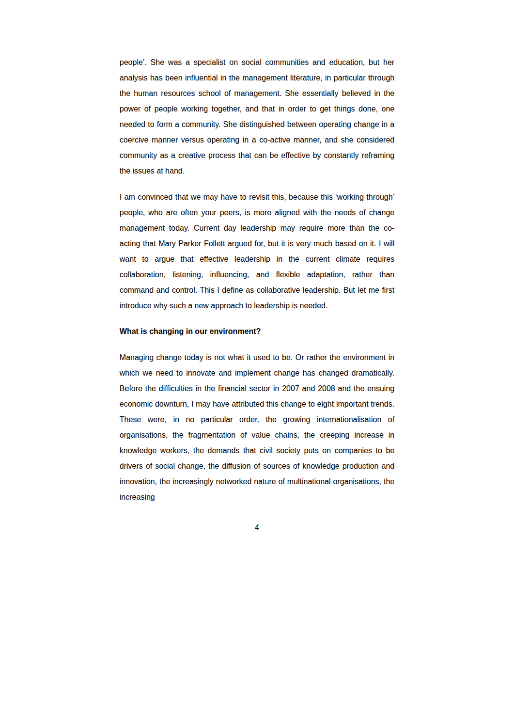people’. She was a specialist on social communities and education, but her analysis has been influential in the management literature, in particular through the human resources school of management. She essentially believed in the power of people working together, and that in order to get things done, one needed to form a community. She distinguished between operating change in a coercive manner versus operating in a co-active manner, and she considered community as a creative process that can be effective by constantly reframing the issues at hand.
I am convinced that we may have to revisit this, because this ‘working through’ people, who are often your peers, is more aligned with the needs of change management today. Current day leadership may require more than the co-acting that Mary Parker Follett argued for, but it is very much based on it. I will want to argue that effective leadership in the current climate requires collaboration, listening, influencing, and flexible adaptation, rather than command and control. This I define as collaborative leadership. But let me first introduce why such a new approach to leadership is needed.
What is changing in our environment?
Managing change today is not what it used to be. Or rather the environment in which we need to innovate and implement change has changed dramatically. Before the difficulties in the financial sector in 2007 and 2008 and the ensuing economic downturn, I may have attributed this change to eight important trends. These were, in no particular order, the growing internationalisation of organisations, the fragmentation of value chains, the creeping increase in knowledge workers, the demands that civil society puts on companies to be drivers of social change, the diffusion of sources of knowledge production and innovation, the increasingly networked nature of multinational organisations, the increasing
4